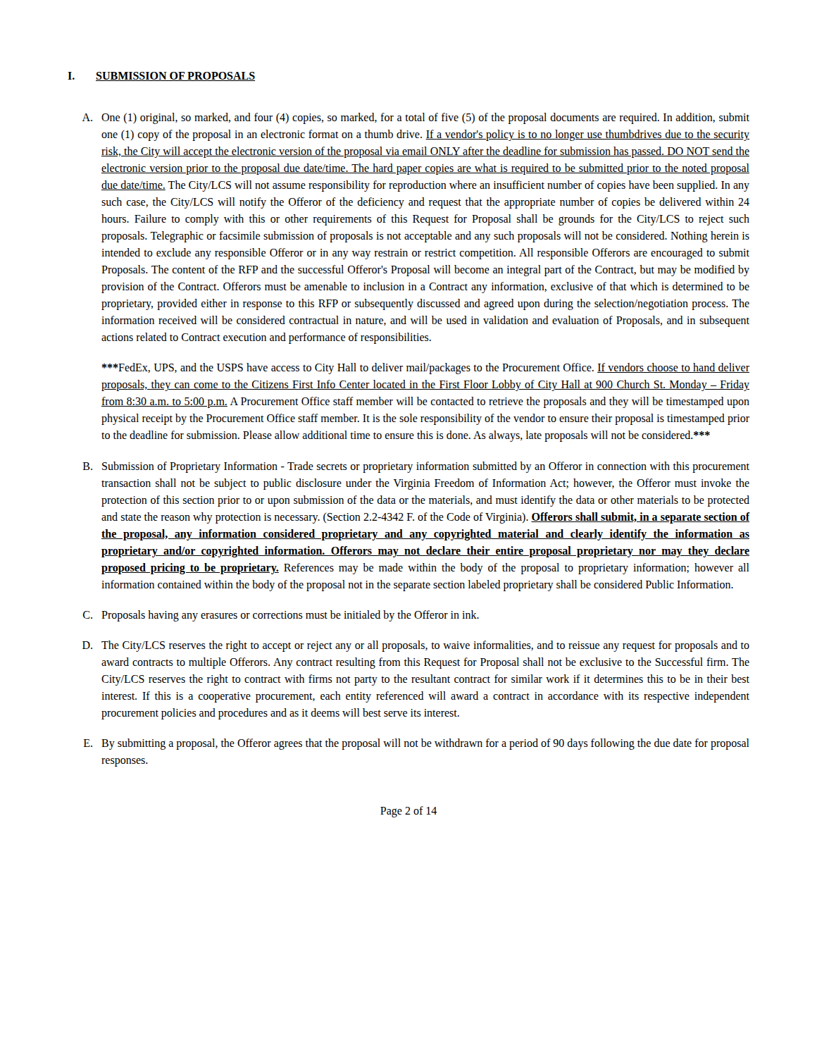I.
SUBMISSION OF PROPOSALS
One (1) original, so marked, and four (4) copies, so marked, for a total of five (5) of the proposal documents are required. In addition, submit one (1) copy of the proposal in an electronic format on a thumb drive. If a vendor's policy is to no longer use thumbdrives due to the security risk, the City will accept the electronic version of the proposal via email ONLY after the deadline for submission has passed. DO NOT send the electronic version prior to the proposal due date/time. The hard paper copies are what is required to be submitted prior to the noted proposal due date/time. The City/LCS will not assume responsibility for reproduction where an insufficient number of copies have been supplied. In any such case, the City/LCS will notify the Offeror of the deficiency and request that the appropriate number of copies be delivered within 24 hours. Failure to comply with this or other requirements of this Request for Proposal shall be grounds for the City/LCS to reject such proposals. Telegraphic or facsimile submission of proposals is not acceptable and any such proposals will not be considered. Nothing herein is intended to exclude any responsible Offeror or in any way restrain or restrict competition. All responsible Offerors are encouraged to submit Proposals. The content of the RFP and the successful Offeror's Proposal will become an integral part of the Contract, but may be modified by provision of the Contract. Offerors must be amenable to inclusion in a Contract any information, exclusive of that which is determined to be proprietary, provided either in response to this RFP or subsequently discussed and agreed upon during the selection/negotiation process. The information received will be considered contractual in nature, and will be used in validation and evaluation of Proposals, and in subsequent actions related to Contract execution and performance of responsibilities.
***FedEx, UPS, and the USPS have access to City Hall to deliver mail/packages to the Procurement Office. If vendors choose to hand deliver proposals, they can come to the Citizens First Info Center located in the First Floor Lobby of City Hall at 900 Church St. Monday – Friday from 8:30 a.m. to 5:00 p.m. A Procurement Office staff member will be contacted to retrieve the proposals and they will be timestamped upon physical receipt by the Procurement Office staff member. It is the sole responsibility of the vendor to ensure their proposal is timestamped prior to the deadline for submission. Please allow additional time to ensure this is done. As always, late proposals will not be considered.***
Submission of Proprietary Information - Trade secrets or proprietary information submitted by an Offeror in connection with this procurement transaction shall not be subject to public disclosure under the Virginia Freedom of Information Act; however, the Offeror must invoke the protection of this section prior to or upon submission of the data or the materials, and must identify the data or other materials to be protected and state the reason why protection is necessary. (Section 2.2-4342 F. of the Code of Virginia). Offerors shall submit, in a separate section of the proposal, any information considered proprietary and any copyrighted material and clearly identify the information as proprietary and/or copyrighted information. Offerors may not declare their entire proposal proprietary nor may they declare proposed pricing to be proprietary. References may be made within the body of the proposal to proprietary information; however all information contained within the body of the proposal not in the separate section labeled proprietary shall be considered Public Information.
Proposals having any erasures or corrections must be initialed by the Offeror in ink.
The City/LCS reserves the right to accept or reject any or all proposals, to waive informalities, and to reissue any request for proposals and to award contracts to multiple Offerors. Any contract resulting from this Request for Proposal shall not be exclusive to the Successful firm. The City/LCS reserves the right to contract with firms not party to the resultant contract for similar work if it determines this to be in their best interest. If this is a cooperative procurement, each entity referenced will award a contract in accordance with its respective independent procurement policies and procedures and as it deems will best serve its interest.
By submitting a proposal, the Offeror agrees that the proposal will not be withdrawn for a period of 90 days following the due date for proposal responses.
Page 2 of 14